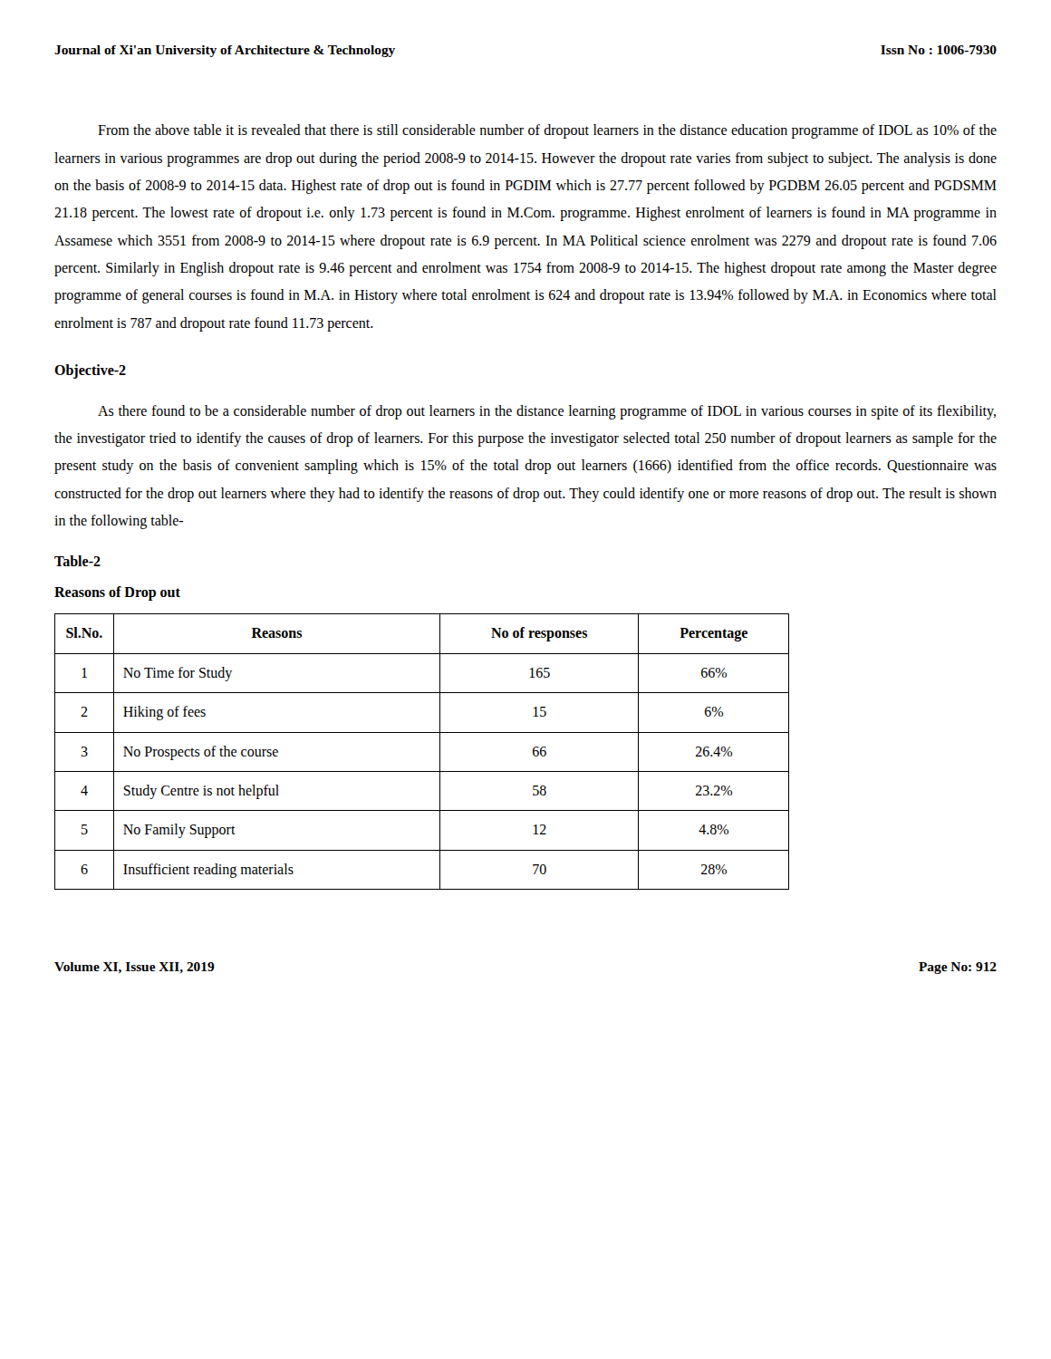Journal of Xi'an University of Architecture & Technology
Issn No : 1006-7930
From the above table it is revealed that there is still considerable number of dropout learners in the distance education programme of IDOL as 10% of the learners in various programmes are drop out during the period 2008-9 to 2014-15. However the dropout rate varies from subject to subject. The analysis is done on the basis of 2008-9 to 2014-15 data. Highest rate of drop out is found in PGDIM which is 27.77 percent followed by PGDBM 26.05 percent and PGDSMM 21.18 percent. The lowest rate of dropout i.e. only 1.73 percent is found in M.Com. programme. Highest enrolment of learners is found in MA programme in Assamese which 3551 from 2008-9 to 2014-15 where dropout rate is 6.9 percent. In MA Political science enrolment was 2279 and dropout rate is found 7.06 percent. Similarly in English dropout rate is 9.46 percent and enrolment was 1754 from 2008-9 to 2014-15. The highest dropout rate among the Master degree programme of general courses is found in M.A. in History where total enrolment is 624 and dropout rate is 13.94% followed by M.A. in Economics where total enrolment is 787 and dropout rate found 11.73 percent.
Objective-2
As there found to be a considerable number of drop out learners in the distance learning programme of IDOL in various courses in spite of its flexibility, the investigator tried to identify the causes of drop of learners. For this purpose the investigator selected total 250 number of dropout learners as sample for the present study on the basis of convenient sampling which is 15% of the total drop out learners (1666) identified from the office records. Questionnaire was constructed for the drop out learners where they had to identify the reasons of drop out. They could identify one or more reasons of drop out. The result is shown in the following table-
Table-2
Reasons of Drop out
| Sl.No. | Reasons | No of responses | Percentage |
| --- | --- | --- | --- |
| 1 | No Time for Study | 165 | 66% |
| 2 | Hiking of fees | 15 | 6% |
| 3 | No Prospects of the course | 66 | 26.4% |
| 4 | Study Centre is not helpful | 58 | 23.2% |
| 5 | No Family Support | 12 | 4.8% |
| 6 | Insufficient reading materials | 70 | 28% |
Volume XI, Issue XII, 2019
Page No: 912